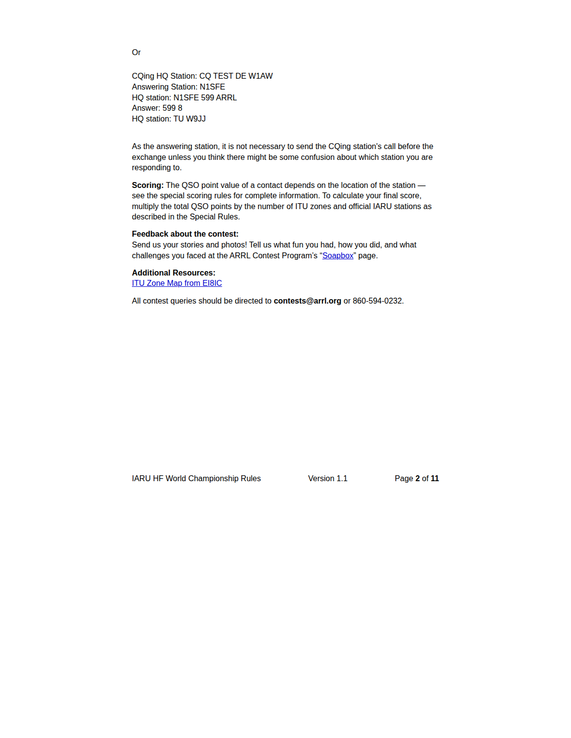Or
CQing HQ Station: CQ TEST DE W1AW
Answering Station: N1SFE
HQ station: N1SFE 599 ARRL
Answer: 599 8
HQ station: TU W9JJ
As the answering station, it is not necessary to send the CQing station's call before the exchange unless you think there might be some confusion about which station you are responding to.
Scoring: The QSO point value of a contact depends on the location of the station — see the special scoring rules for complete information. To calculate your final score, multiply the total QSO points by the number of ITU zones and official IARU stations as described in the Special Rules.
Feedback about the contest:
Send us your stories and photos! Tell us what fun you had, how you did, and what challenges you faced at the ARRL Contest Program’s “Soapbox” page.
Additional Resources:
ITU Zone Map from EI8IC
All contest queries should be directed to contests@arrl.org or 860-594-0232.
IARU HF World Championship Rules
Version 1.1
Page 2 of 11